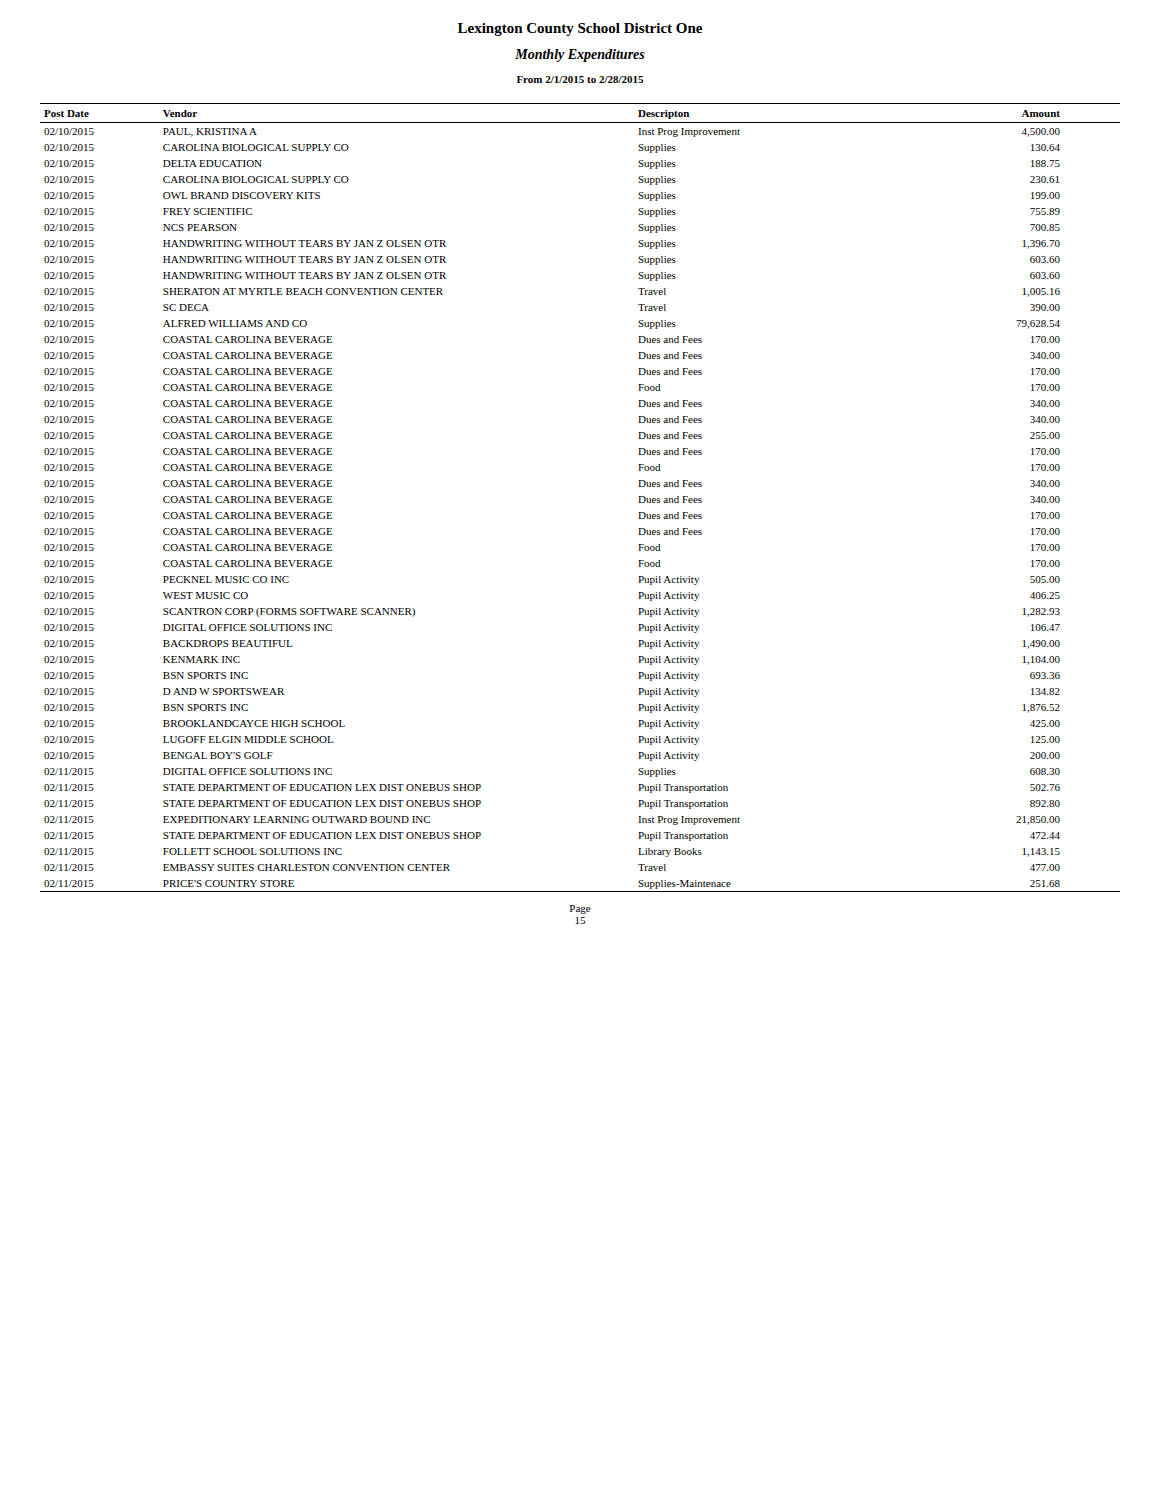Lexington County School District One
Monthly Expenditures
From 2/1/2015 to 2/28/2015
| Post Date | Vendor | Descripton | Amount |
| --- | --- | --- | --- |
| 02/10/2015 | PAUL, KRISTINA A | Inst Prog Improvement | 4,500.00 |
| 02/10/2015 | CAROLINA BIOLOGICAL SUPPLY CO | Supplies | 130.64 |
| 02/10/2015 | DELTA EDUCATION | Supplies | 188.75 |
| 02/10/2015 | CAROLINA BIOLOGICAL SUPPLY CO | Supplies | 230.61 |
| 02/10/2015 | OWL BRAND DISCOVERY KITS | Supplies | 199.00 |
| 02/10/2015 | FREY SCIENTIFIC | Supplies | 755.89 |
| 02/10/2015 | NCS PEARSON | Supplies | 700.85 |
| 02/10/2015 | HANDWRITING WITHOUT TEARS BY JAN Z OLSEN OTR | Supplies | 1,396.70 |
| 02/10/2015 | HANDWRITING WITHOUT TEARS BY JAN Z OLSEN OTR | Supplies | 603.60 |
| 02/10/2015 | HANDWRITING WITHOUT TEARS BY JAN Z OLSEN OTR | Supplies | 603.60 |
| 02/10/2015 | SHERATON AT MYRTLE BEACH CONVENTION CENTER | Travel | 1,005.16 |
| 02/10/2015 | SC DECA | Travel | 390.00 |
| 02/10/2015 | ALFRED WILLIAMS AND CO | Supplies | 79,628.54 |
| 02/10/2015 | COASTAL CAROLINA BEVERAGE | Dues and Fees | 170.00 |
| 02/10/2015 | COASTAL CAROLINA BEVERAGE | Dues and Fees | 340.00 |
| 02/10/2015 | COASTAL CAROLINA BEVERAGE | Dues and Fees | 170.00 |
| 02/10/2015 | COASTAL CAROLINA BEVERAGE | Food | 170.00 |
| 02/10/2015 | COASTAL CAROLINA BEVERAGE | Dues and Fees | 340.00 |
| 02/10/2015 | COASTAL CAROLINA BEVERAGE | Dues and Fees | 340.00 |
| 02/10/2015 | COASTAL CAROLINA BEVERAGE | Dues and Fees | 255.00 |
| 02/10/2015 | COASTAL CAROLINA BEVERAGE | Dues and Fees | 170.00 |
| 02/10/2015 | COASTAL CAROLINA BEVERAGE | Food | 170.00 |
| 02/10/2015 | COASTAL CAROLINA BEVERAGE | Dues and Fees | 340.00 |
| 02/10/2015 | COASTAL CAROLINA BEVERAGE | Dues and Fees | 340.00 |
| 02/10/2015 | COASTAL CAROLINA BEVERAGE | Dues and Fees | 170.00 |
| 02/10/2015 | COASTAL CAROLINA BEVERAGE | Dues and Fees | 170.00 |
| 02/10/2015 | COASTAL CAROLINA BEVERAGE | Food | 170.00 |
| 02/10/2015 | COASTAL CAROLINA BEVERAGE | Food | 170.00 |
| 02/10/2015 | PECKNEL MUSIC CO INC | Pupil Activity | 505.00 |
| 02/10/2015 | WEST MUSIC CO | Pupil Activity | 406.25 |
| 02/10/2015 | SCANTRON CORP (FORMS SOFTWARE SCANNER) | Pupil Activity | 1,282.93 |
| 02/10/2015 | DIGITAL OFFICE SOLUTIONS INC | Pupil Activity | 106.47 |
| 02/10/2015 | BACKDROPS BEAUTIFUL | Pupil Activity | 1,490.00 |
| 02/10/2015 | KENMARK INC | Pupil Activity | 1,104.00 |
| 02/10/2015 | BSN SPORTS INC | Pupil Activity | 693.36 |
| 02/10/2015 | D AND W SPORTSWEAR | Pupil Activity | 134.82 |
| 02/10/2015 | BSN SPORTS INC | Pupil Activity | 1,876.52 |
| 02/10/2015 | BROOKLANDCAYCE HIGH SCHOOL | Pupil Activity | 425.00 |
| 02/10/2015 | LUGOFF ELGIN MIDDLE SCHOOL | Pupil Activity | 125.00 |
| 02/10/2015 | BENGAL BOY'S GOLF | Pupil Activity | 200.00 |
| 02/11/2015 | DIGITAL OFFICE SOLUTIONS INC | Supplies | 608.30 |
| 02/11/2015 | STATE DEPARTMENT OF EDUCATION LEX DIST ONEBUS SHOP | Pupil Transportation | 502.76 |
| 02/11/2015 | STATE DEPARTMENT OF EDUCATION LEX DIST ONEBUS SHOP | Pupil Transportation | 892.80 |
| 02/11/2015 | EXPEDITIONARY LEARNING OUTWARD BOUND INC | Inst Prog Improvement | 21,850.00 |
| 02/11/2015 | STATE DEPARTMENT OF EDUCATION LEX DIST ONEBUS SHOP | Pupil Transportation | 472.44 |
| 02/11/2015 | FOLLETT SCHOOL SOLUTIONS INC | Library Books | 1,143.15 |
| 02/11/2015 | EMBASSY SUITES CHARLESTON CONVENTION CENTER | Travel | 477.00 |
| 02/11/2015 | PRICE'S COUNTRY STORE | Supplies-Maintenace | 251.68 |
Page
15